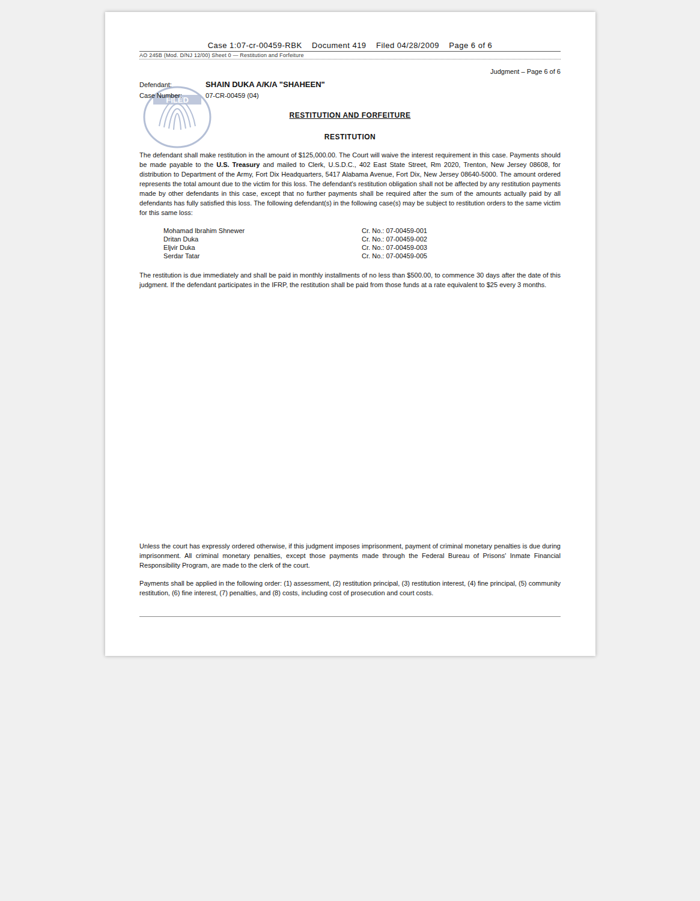Case 1:07-cr-00459-RBK Document 419 Filed 04/28/2009 Page 6 of 6
AO 245B (Mod. D/NJ 12/00) Sheet 0 — Restitution and Forfeiture
Judgment – Page 6 of 6
FILED
Defendant: SHAIN DUKA A/K/A "SHAHEEN"
Case Number: 07-CR-00459 (04)
RESTITUTION AND FORFEITURE
RESTITUTION
The defendant shall make restitution in the amount of $125,000.00. The Court will waive the interest requirement in this case. Payments should be made payable to the U.S. Treasury and mailed to Clerk, U.S.D.C., 402 East State Street, Rm 2020, Trenton, New Jersey 08608, for distribution to Department of the Army, Fort Dix Headquarters, 5417 Alabama Avenue, Fort Dix, New Jersey 08640-5000. The amount ordered represents the total amount due to the victim for this loss. The defendant's restitution obligation shall not be affected by any restitution payments made by other defendants in this case, except that no further payments shall be required after the sum of the amounts actually paid by all defendants has fully satisfied this loss. The following defendant(s) in the following case(s) may be subject to restitution orders to the same victim for this same loss:
| Mohamad Ibrahim Shnewer | Cr. No.: 07-00459-001 |
| Dritan Duka | Cr. No.: 07-00459-002 |
| Eljvir Duka | Cr. No.: 07-00459-003 |
| Serdar Tatar | Cr. No.: 07-00459-005 |
The restitution is due immediately and shall be paid in monthly installments of no less than $500.00, to commence 30 days after the date of this judgment. If the defendant participates in the IFRP, the restitution shall be paid from those funds at a rate equivalent to $25 every 3 months.
Unless the court has expressly ordered otherwise, if this judgment imposes imprisonment, payment of criminal monetary penalties is due during imprisonment. All criminal monetary penalties, except those payments made through the Federal Bureau of Prisons' Inmate Financial Responsibility Program, are made to the clerk of the court.
Payments shall be applied in the following order: (1) assessment, (2) restitution principal, (3) restitution interest, (4) fine principal, (5) community restitution, (6) fine interest, (7) penalties, and (8) costs, including cost of prosecution and court costs.